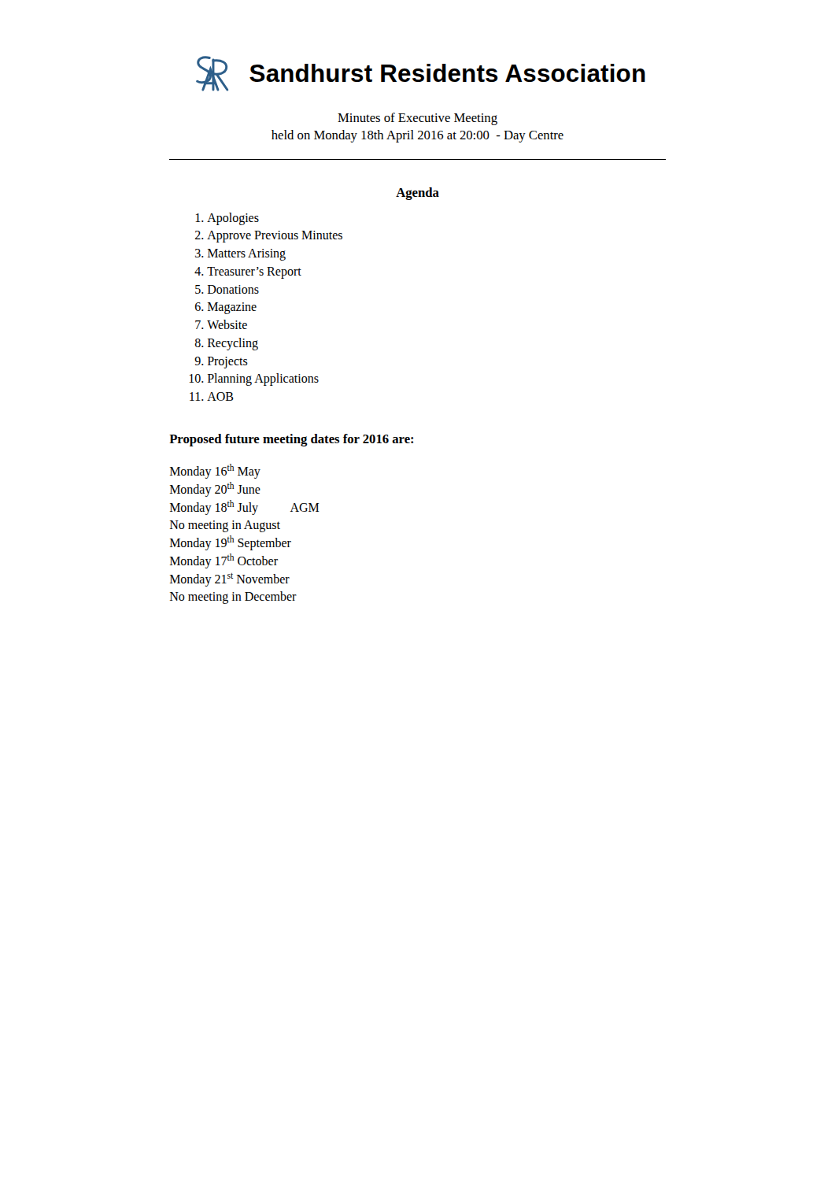Sandhurst Residents Association
Minutes of Executive Meeting
held on Monday 18th April 2016 at 20:00 - Day Centre
Agenda
Apologies
Approve Previous Minutes
Matters Arising
Treasurer’s Report
Donations
Magazine
Website
Recycling
Projects
Planning Applications
AOB
Proposed future meeting dates for 2016 are:
Monday 16th May
Monday 20th June
Monday 18th JulyAGM
No meeting in August
Monday 19th September
Monday 17th October
Monday 21st November
No meeting in December